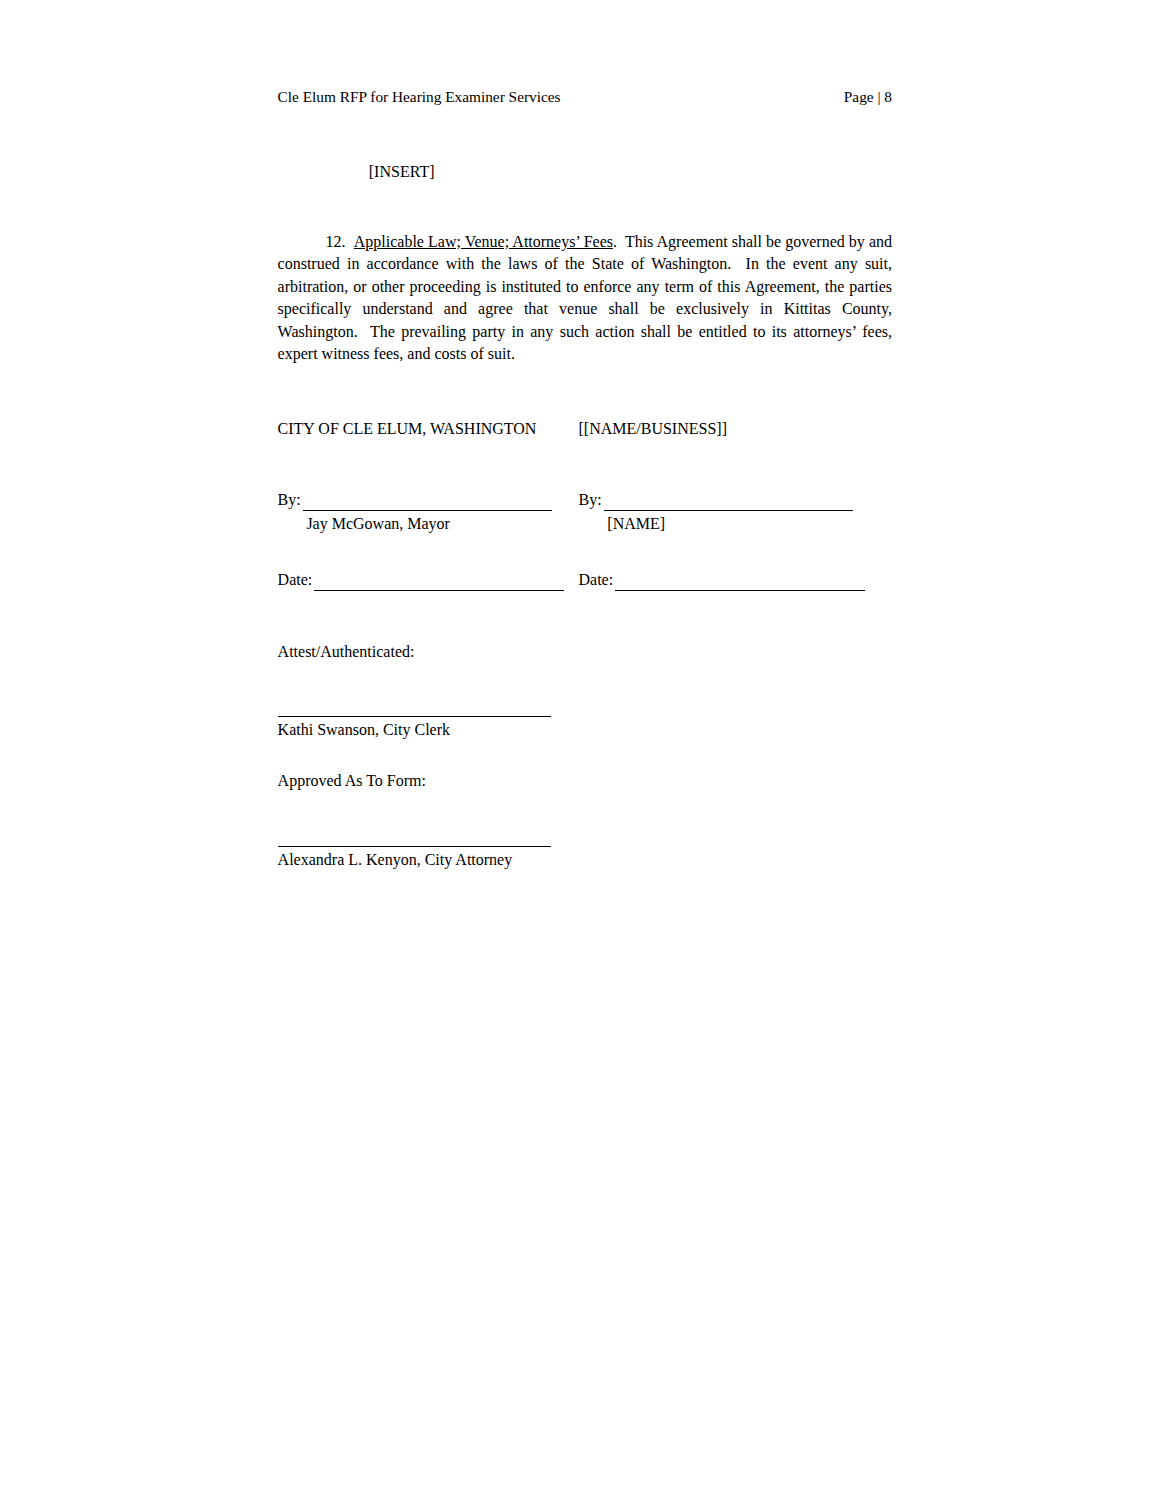Cle Elum RFP for Hearing Examiner Services Page | 8
[INSERT]
12. Applicable Law; Venue; Attorneys’ Fees. This Agreement shall be governed by and construed in accordance with the laws of the State of Washington. In the event any suit, arbitration, or other proceeding is instituted to enforce any term of this Agreement, the parties specifically understand and agree that venue shall be exclusively in Kittitas County, Washington. The prevailing party in any such action shall be entitled to its attorneys’ fees, expert witness fees, and costs of suit.
| CITY OF CLE ELUM, WASHINGTON By: Jay McGowan, Mayor Date: | [[NAME/BUSINESS]] By: [NAME] Date: |
Attest/Authenticated:
Kathi Swanson, City Clerk
Approved As To Form:
Alexandra L. Kenyon, City Attorney